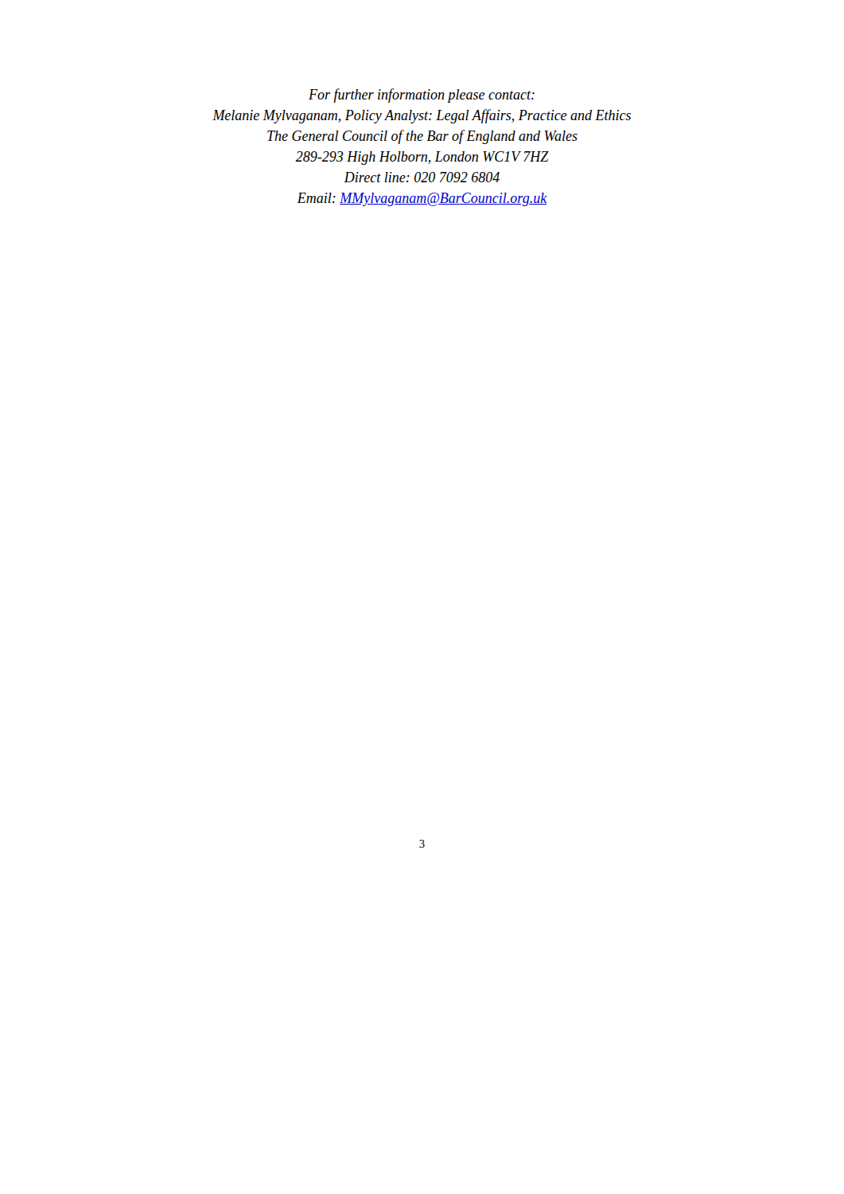For further information please contact:
Melanie Mylvaganam, Policy Analyst: Legal Affairs, Practice and Ethics
The General Council of the Bar of England and Wales
289-293 High Holborn, London WC1V 7HZ
Direct line: 020 7092 6804
Email: MMylvaganam@BarCouncil.org.uk
3